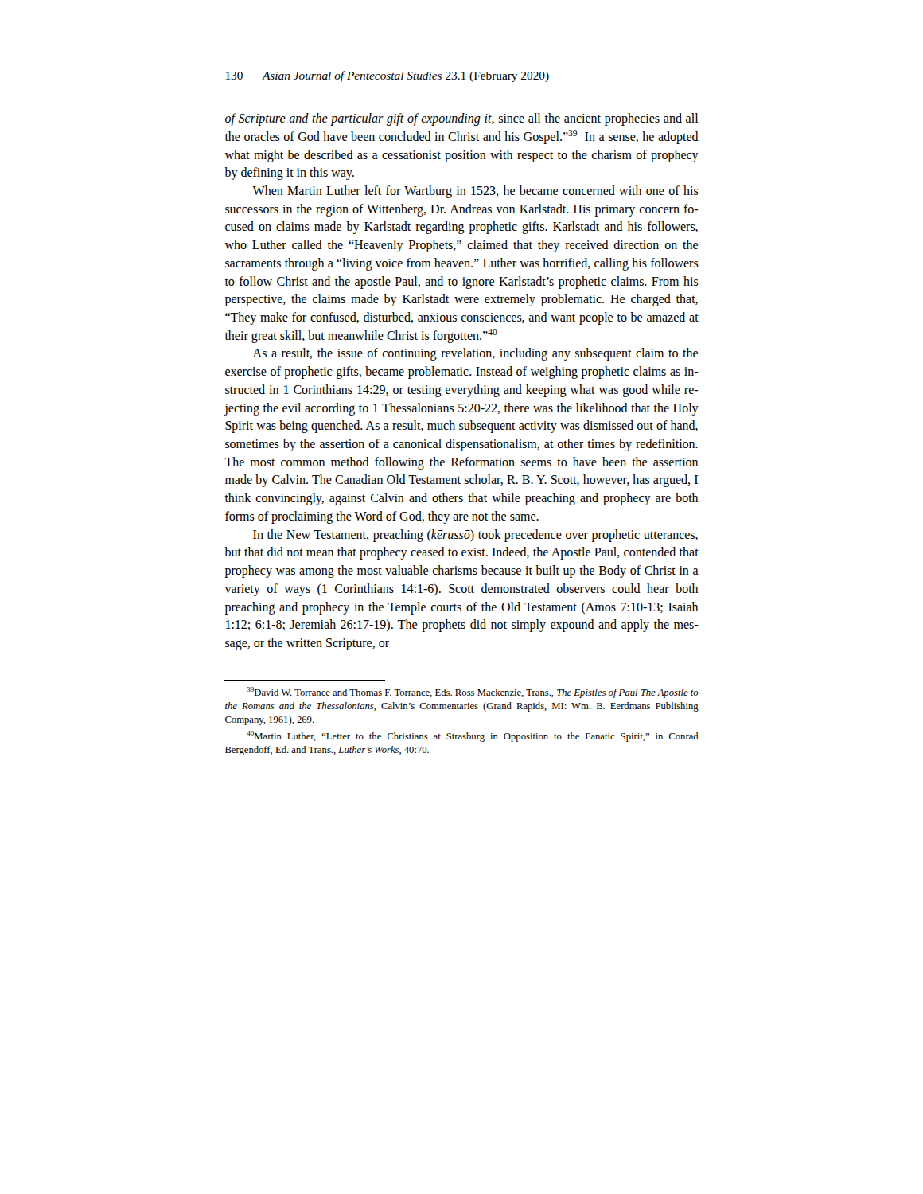130 Asian Journal of Pentecostal Studies 23.1 (February 2020)
of Scripture and the particular gift of expounding it, since all the ancient prophecies and all the oracles of God have been concluded in Christ and his Gospel.”39 In a sense, he adopted what might be described as a cessationist position with respect to the charism of prophecy by defining it in this way.
When Martin Luther left for Wartburg in 1523, he became concerned with one of his successors in the region of Wittenberg, Dr. Andreas von Karlstadt. His primary concern focused on claims made by Karlstadt regarding prophetic gifts. Karlstadt and his followers, who Luther called the “Heavenly Prophets,” claimed that they received direction on the sacraments through a “living voice from heaven.” Luther was horrified, calling his followers to follow Christ and the apostle Paul, and to ignore Karlstadt’s prophetic claims. From his perspective, the claims made by Karlstadt were extremely problematic. He charged that, “They make for confused, disturbed, anxious consciences, and want people to be amazed at their great skill, but meanwhile Christ is forgotten.”40
As a result, the issue of continuing revelation, including any subsequent claim to the exercise of prophetic gifts, became problematic. Instead of weighing prophetic claims as instructed in 1 Corinthians 14:29, or testing everything and keeping what was good while rejecting the evil according to 1 Thessalonians 5:20-22, there was the likelihood that the Holy Spirit was being quenched. As a result, much subsequent activity was dismissed out of hand, sometimes by the assertion of a canonical dispensationalism, at other times by redefinition. The most common method following the Reformation seems to have been the assertion made by Calvin. The Canadian Old Testament scholar, R. B. Y. Scott, however, has argued, I think convincingly, against Calvin and others that while preaching and prophecy are both forms of proclaiming the Word of God, they are not the same.
In the New Testament, preaching (kērussō) took precedence over prophetic utterances, but that did not mean that prophecy ceased to exist. Indeed, the Apostle Paul, contended that prophecy was among the most valuable charisms because it built up the Body of Christ in a variety of ways (1 Corinthians 14:1-6). Scott demonstrated observers could hear both preaching and prophecy in the Temple courts of the Old Testament (Amos 7:10-13; Isaiah 1:12; 6:1-8; Jeremiah 26:17-19). The prophets did not simply expound and apply the message, or the written Scripture, or
39David W. Torrance and Thomas F. Torrance, Eds. Ross Mackenzie, Trans., The Epistles of Paul The Apostle to the Romans and the Thessalonians, Calvin’s Commentaries (Grand Rapids, MI: Wm. B. Eerdmans Publishing Company, 1961), 269.
40Martin Luther, “Letter to the Christians at Strasburg in Opposition to the Fanatic Spirit,” in Conrad Bergendoff, Ed. and Trans., Luther’s Works, 40:70.